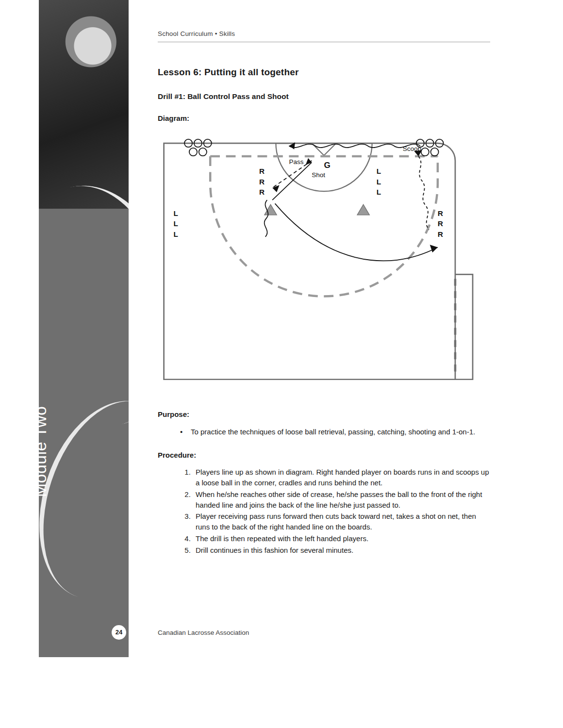Module Two
24
School Curriculum • Skills
Lesson 6: Putting it all together
Drill #1: Ball Control Pass and Shoot
Diagram:
G Pass Shot Scoop R R R L L L L L L R R R
Purpose:
To practice the techniques of loose ball retrieval, passing, catching, shooting and 1-on-1.
Procedure:
Players line up as shown in diagram. Right handed player on boards runs in and scoops up a loose ball in the corner, cradles and runs behind the net.
When he/she reaches other side of crease, he/she passes the ball to the front of the right handed line and joins the back of the line he/she just passed to.
Player receiving pass runs forward then cuts back toward net, takes a shot on net, then runs to the back of the right handed line on the boards.
The drill is then repeated with the left handed players.
Drill continues in this fashion for several minutes.
Canadian Lacrosse Association